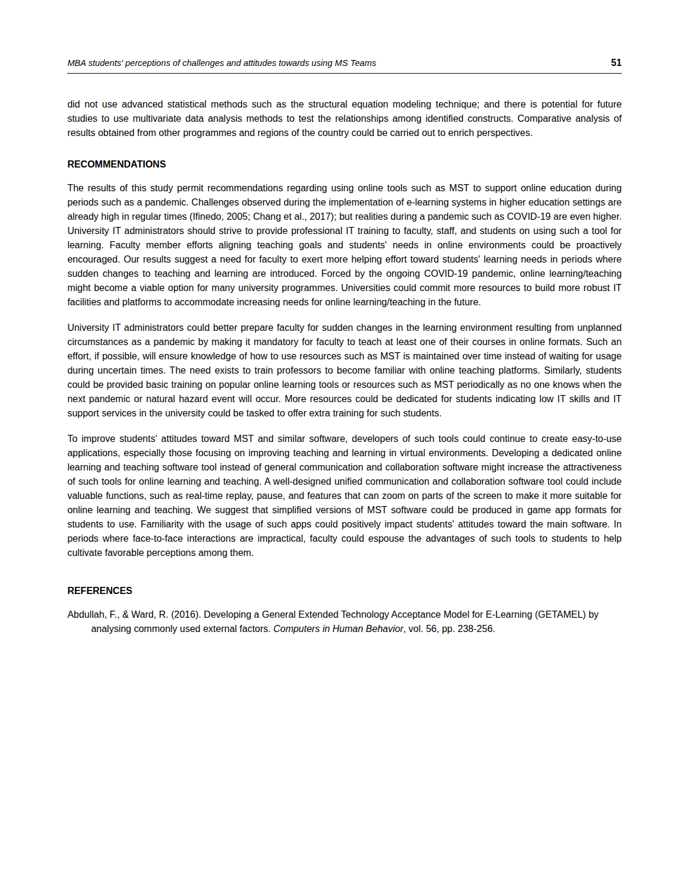MBA students' perceptions of challenges and attitudes towards using MS Teams 51
did not use advanced statistical methods such as the structural equation modeling technique; and there is potential for future studies to use multivariate data analysis methods to test the relationships among identified constructs. Comparative analysis of results obtained from other programmes and regions of the country could be carried out to enrich perspectives.
RECOMMENDATIONS
The results of this study permit recommendations regarding using online tools such as MST to support online education during periods such as a pandemic. Challenges observed during the implementation of e-learning systems in higher education settings are already high in regular times (Ifinedo, 2005; Chang et al., 2017); but realities during a pandemic such as COVID-19 are even higher. University IT administrators should strive to provide professional IT training to faculty, staff, and students on using such a tool for learning. Faculty member efforts aligning teaching goals and students' needs in online environments could be proactively encouraged. Our results suggest a need for faculty to exert more helping effort toward students' learning needs in periods where sudden changes to teaching and learning are introduced. Forced by the ongoing COVID-19 pandemic, online learning/teaching might become a viable option for many university programmes. Universities could commit more resources to build more robust IT facilities and platforms to accommodate increasing needs for online learning/teaching in the future.
University IT administrators could better prepare faculty for sudden changes in the learning environment resulting from unplanned circumstances as a pandemic by making it mandatory for faculty to teach at least one of their courses in online formats. Such an effort, if possible, will ensure knowledge of how to use resources such as MST is maintained over time instead of waiting for usage during uncertain times. The need exists to train professors to become familiar with online teaching platforms. Similarly, students could be provided basic training on popular online learning tools or resources such as MST periodically as no one knows when the next pandemic or natural hazard event will occur. More resources could be dedicated for students indicating low IT skills and IT support services in the university could be tasked to offer extra training for such students.
To improve students' attitudes toward MST and similar software, developers of such tools could continue to create easy-to-use applications, especially those focusing on improving teaching and learning in virtual environments. Developing a dedicated online learning and teaching software tool instead of general communication and collaboration software might increase the attractiveness of such tools for online learning and teaching. A well-designed unified communication and collaboration software tool could include valuable functions, such as real-time replay, pause, and features that can zoom on parts of the screen to make it more suitable for online learning and teaching. We suggest that simplified versions of MST software could be produced in game app formats for students to use. Familiarity with the usage of such apps could positively impact students' attitudes toward the main software. In periods where face-to-face interactions are impractical, faculty could espouse the advantages of such tools to students to help cultivate favorable perceptions among them.
REFERENCES
Abdullah, F., & Ward, R. (2016). Developing a General Extended Technology Acceptance Model for E-Learning (GETAMEL) by analysing commonly used external factors. Computers in Human Behavior, vol. 56, pp. 238-256.